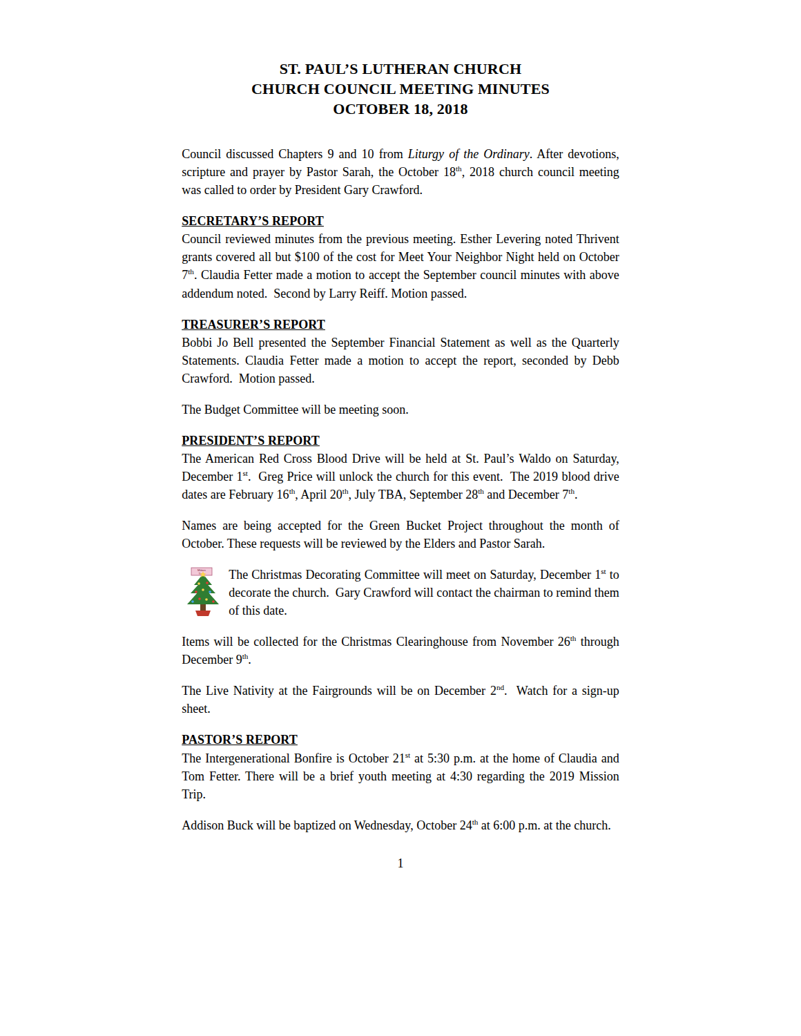ST. PAUL’S LUTHERAN CHURCH CHURCH COUNCIL MEETING MINUTES OCTOBER 18, 2018
Council discussed Chapters 9 and 10 from Liturgy of the Ordinary. After devotions, scripture and prayer by Pastor Sarah, the October 18th, 2018 church council meeting was called to order by President Gary Crawford.
SECRETARY’S REPORT
Council reviewed minutes from the previous meeting. Esther Levering noted Thrivent grants covered all but $100 of the cost for Meet Your Neighbor Night held on October 7th. Claudia Fetter made a motion to accept the September council minutes with above addendum noted. Second by Larry Reiff. Motion passed.
TREASURER’S REPORT
Bobbi Jo Bell presented the September Financial Statement as well as the Quarterly Statements. Claudia Fetter made a motion to accept the report, seconded by Debb Crawford. Motion passed.
The Budget Committee will be meeting soon.
PRESIDENT’S REPORT
The American Red Cross Blood Drive will be held at St. Paul’s Waldo on Saturday, December 1st. Greg Price will unlock the church for this event. The 2019 blood drive dates are February 16th, April 20th, July TBA, September 28th and December 7th.
Names are being accepted for the Green Bucket Project throughout the month of October. These requests will be reviewed by the Elders and Pastor Sarah.
Mitten Tree The Christmas Decorating Committee will meet on Saturday, December 1st to decorate the church. Gary Crawford will contact the chairman to remind them of this date.
Items will be collected for the Christmas Clearinghouse from November 26th through December 9th.
The Live Nativity at the Fairgrounds will be on December 2nd. Watch for a sign-up sheet.
PASTOR’S REPORT
The Intergenerational Bonfire is October 21st at 5:30 p.m. at the home of Claudia and Tom Fetter. There will be a brief youth meeting at 4:30 regarding the 2019 Mission Trip.
Addison Buck will be baptized on Wednesday, October 24th at 6:00 p.m. at the church.
1